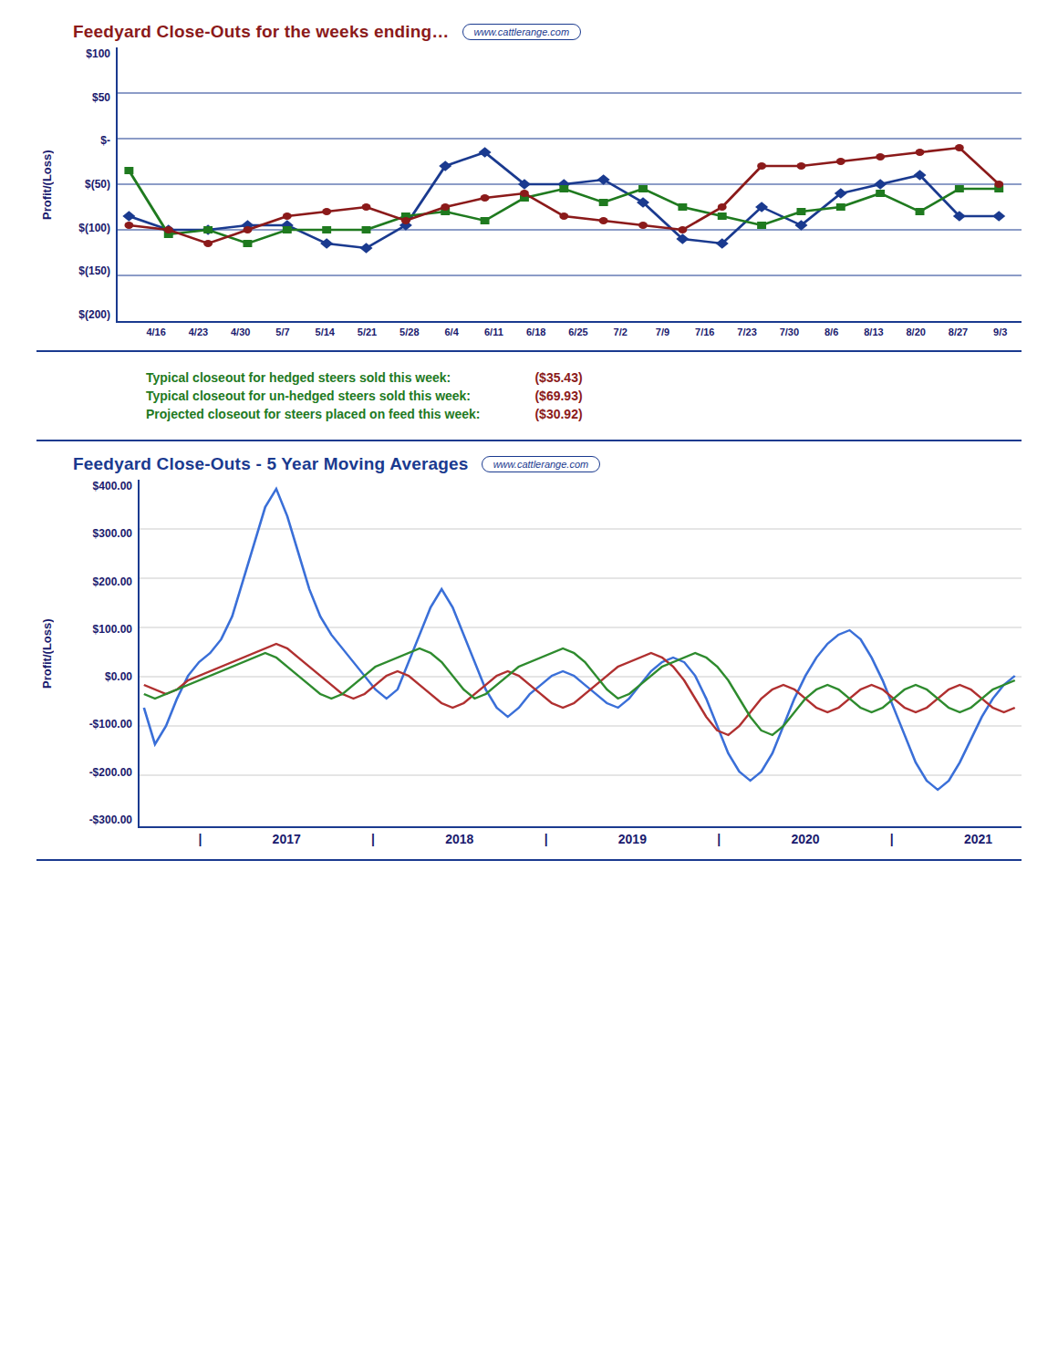Feedyard Close-Outs for the weeks ending… www.cattlerange.com
Profit/(Loss)
$100
$50
$-
$(50)
$(100)
$(150)
$(200)
4/164/234/305/75/145/215/286/46/116/186/257/27/97/167/237/308/68/138/208/279/3
| Typical closeout for hedged steers sold this week: | ($35.43) |
| Typical closeout for un-hedged steers sold this week: | ($69.93) |
| Projected closeout for steers placed on feed this week: | ($30.92) |
Feedyard Close-Outs - 5 Year Moving Averages www.cattlerange.com
Profit/(Loss)
$400.00
$300.00
$200.00
$100.00
$0.00
-$100.00
-$200.00
-$300.00
|2017|2018|2019|2020|2021